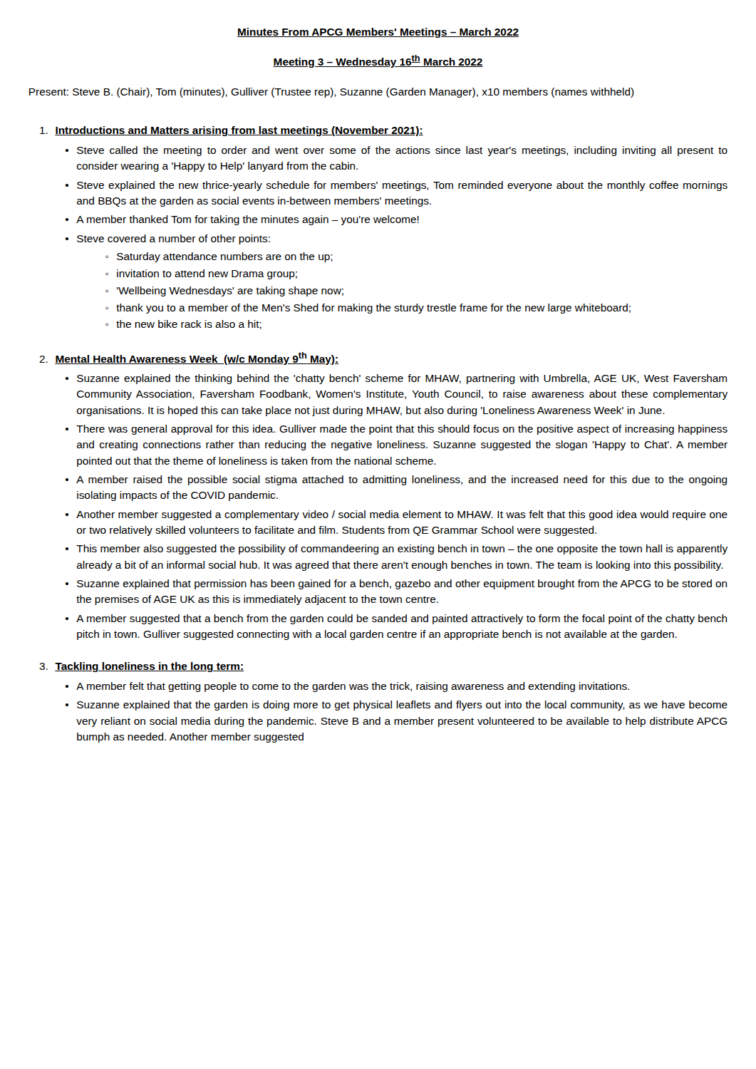Minutes From APCG Members' Meetings – March 2022
Meeting 3 – Wednesday 16th March 2022
Present: Steve B. (Chair), Tom (minutes), Gulliver (Trustee rep), Suzanne (Garden Manager), x10 members (names withheld)
Introductions and Matters arising from last meetings (November 2021):
Steve called the meeting to order and went over some of the actions since last year's meetings, including inviting all present to consider wearing a 'Happy to Help' lanyard from the cabin.
Steve explained the new thrice-yearly schedule for members' meetings, Tom reminded everyone about the monthly coffee mornings and BBQs at the garden as social events in-between members' meetings.
A member thanked Tom for taking the minutes again – you're welcome!
Steve covered a number of other points:
Saturday attendance numbers are on the up;
invitation to attend new Drama group;
'Wellbeing Wednesdays' are taking shape now;
thank you to a member of the Men's Shed for making the sturdy trestle frame for the new large whiteboard;
the new bike rack is also a hit;
Mental Health Awareness Week (w/c Monday 9th May):
Suzanne explained the thinking behind the 'chatty bench' scheme for MHAW, partnering with Umbrella, AGE UK, West Faversham Community Association, Faversham Foodbank, Women's Institute, Youth Council, to raise awareness about these complementary organisations. It is hoped this can take place not just during MHAW, but also during 'Loneliness Awareness Week' in June.
There was general approval for this idea. Gulliver made the point that this should focus on the positive aspect of increasing happiness and creating connections rather than reducing the negative loneliness. Suzanne suggested the slogan 'Happy to Chat'. A member pointed out that the theme of loneliness is taken from the national scheme.
A member raised the possible social stigma attached to admitting loneliness, and the increased need for this due to the ongoing isolating impacts of the COVID pandemic.
Another member suggested a complementary video / social media element to MHAW. It was felt that this good idea would require one or two relatively skilled volunteers to facilitate and film. Students from QE Grammar School were suggested.
This member also suggested the possibility of commandeering an existing bench in town – the one opposite the town hall is apparently already a bit of an informal social hub. It was agreed that there aren't enough benches in town. The team is looking into this possibility.
Suzanne explained that permission has been gained for a bench, gazebo and other equipment brought from the APCG to be stored on the premises of AGE UK as this is immediately adjacent to the town centre.
A member suggested that a bench from the garden could be sanded and painted attractively to form the focal point of the chatty bench pitch in town. Gulliver suggested connecting with a local garden centre if an appropriate bench is not available at the garden.
Tackling loneliness in the long term:
A member felt that getting people to come to the garden was the trick, raising awareness and extending invitations.
Suzanne explained that the garden is doing more to get physical leaflets and flyers out into the local community, as we have become very reliant on social media during the pandemic. Steve B and a member present volunteered to be available to help distribute APCG bumph as needed. Another member suggested